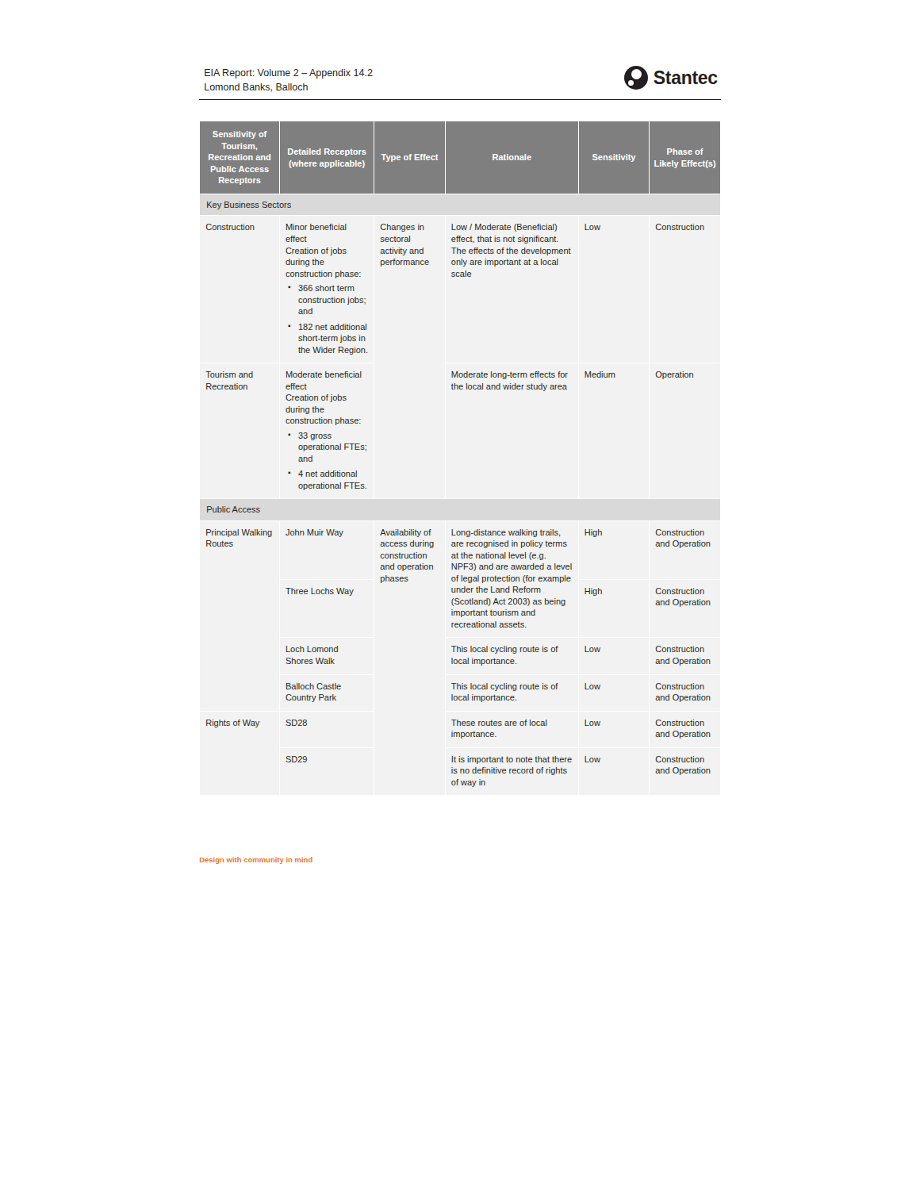EIA Report: Volume 2 – Appendix 14.2
Lomond Banks, Balloch
Stantec
| Sensitivity of Tourism, Recreation and Public Access Receptors | Detailed Receptors (where applicable) | Type of Effect | Rationale | Sensitivity | Phase of Likely Effect(s) |
| --- | --- | --- | --- | --- | --- |
| Key Business Sectors |
| Construction | Minor beneficial effect Creation of jobs during the construction phase: 366 short term construction jobs; and 182 net additional short-term jobs in the Wider Region. | Changes in sectoral activity and performance | Low / Moderate (Beneficial) effect, that is not significant. The effects of the development only are important at a local scale | Low | Construction |
| Tourism and Recreation | Moderate beneficial effect Creation of jobs during the construction phase: 33 gross operational FTEs; and 4 net additional operational FTEs. | Moderate long-term effects for the local and wider study area | Medium | Operation |
| Public Access |
| Principal Walking Routes | John Muir Way | Availability of access during construction and operation phases | Long-distance walking trails, are recognised in policy terms at the national level (e.g. NPF3) and are awarded a level of legal protection (for example under the Land Reform (Scotland) Act 2003) as being important tourism and recreational assets. | High | Construction and Operation |
| Three Lochs Way | High | Construction and Operation |
| Loch Lomond Shores Walk | This local cycling route is of local importance. | Low | Construction and Operation |
| Balloch Castle Country Park | This local cycling route is of local importance. | Low | Construction and Operation |
| Rights of Way | SD28 | These routes are of local importance. | Low | Construction and Operation |
| SD29 | It is important to note that there is no definitive record of rights of way in | Low | Construction and Operation |
Design with community in mind